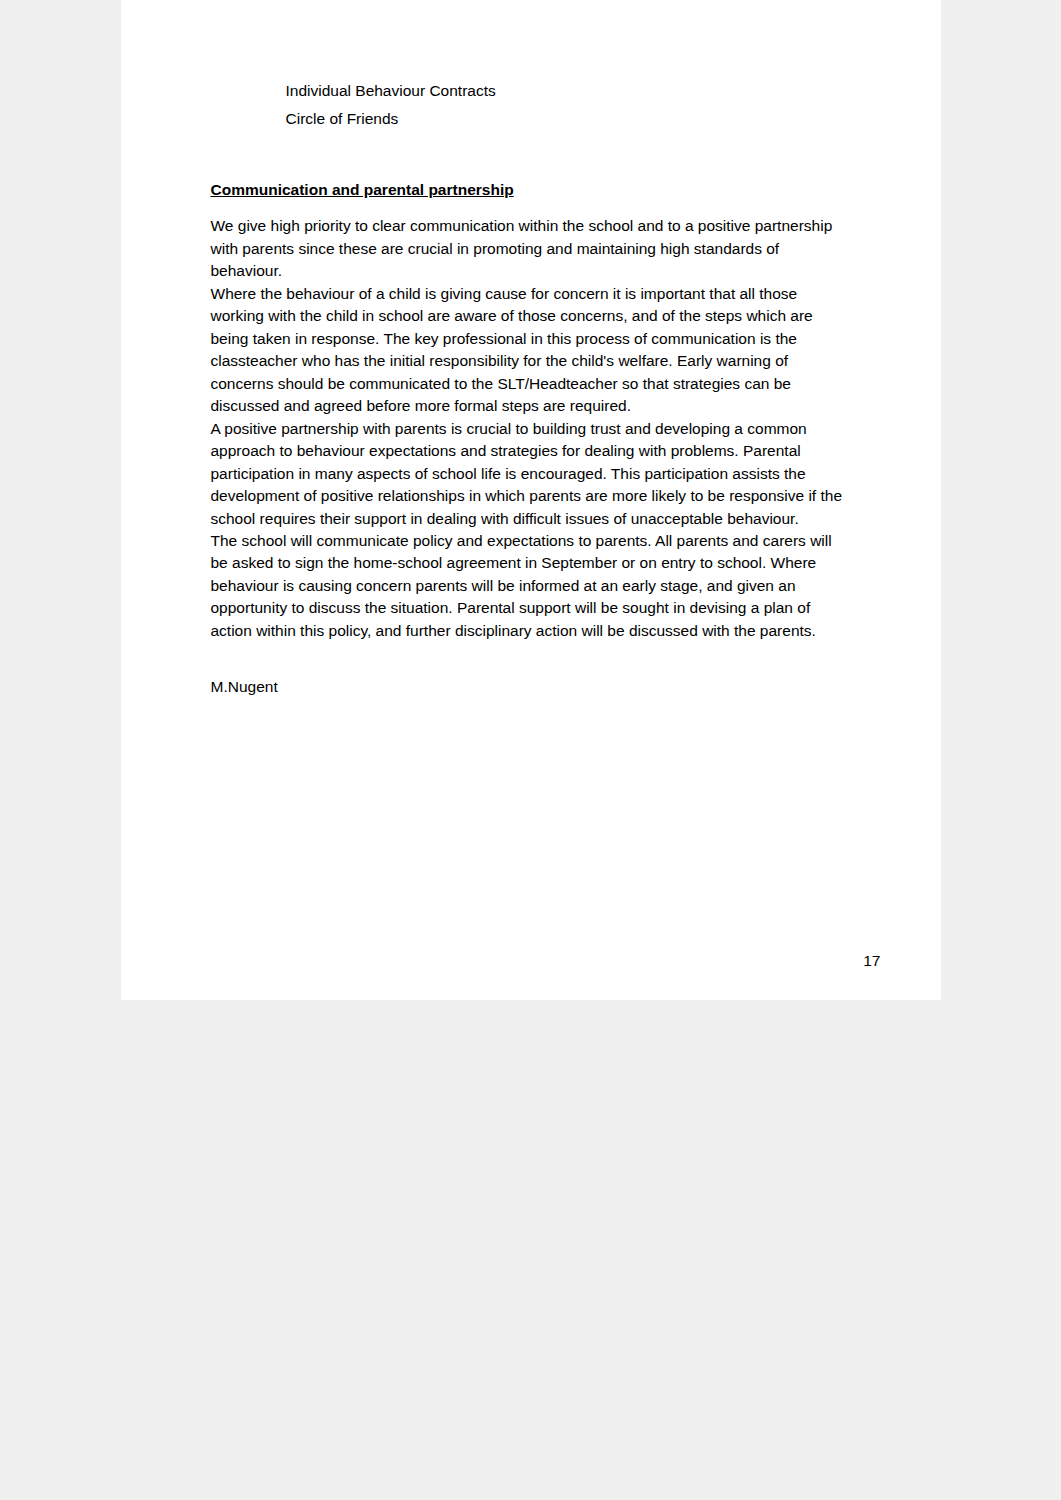Individual Behaviour Contracts
Circle of Friends
Communication and parental partnership
We give high priority to clear communication within the school and to a positive partnership with parents since these are crucial in promoting and maintaining high standards of behaviour.
Where the behaviour of a child is giving cause for concern it is important that all those working with the child in school are aware of those concerns, and of the steps which are being taken in response. The key professional in this process of communication is the classteacher who has the initial responsibility for the child's welfare. Early warning of concerns should be communicated to the SLT/Headteacher so that strategies can be discussed and agreed before more formal steps are required.
A positive partnership with parents is crucial to building trust and developing a common approach to behaviour expectations and strategies for dealing with problems. Parental participation in many aspects of school life is encouraged. This participation assists the development of positive relationships in which parents are more likely to be responsive if the school requires their support in dealing with difficult issues of unacceptable behaviour.
The school will communicate policy and expectations to parents. All parents and carers will be asked to sign the home-school agreement in September or on entry to school. Where behaviour is causing concern parents will be informed at an early stage, and given an opportunity to discuss the situation. Parental support will be sought in devising a plan of action within this policy, and further disciplinary action will be discussed with the parents.
M.Nugent
17